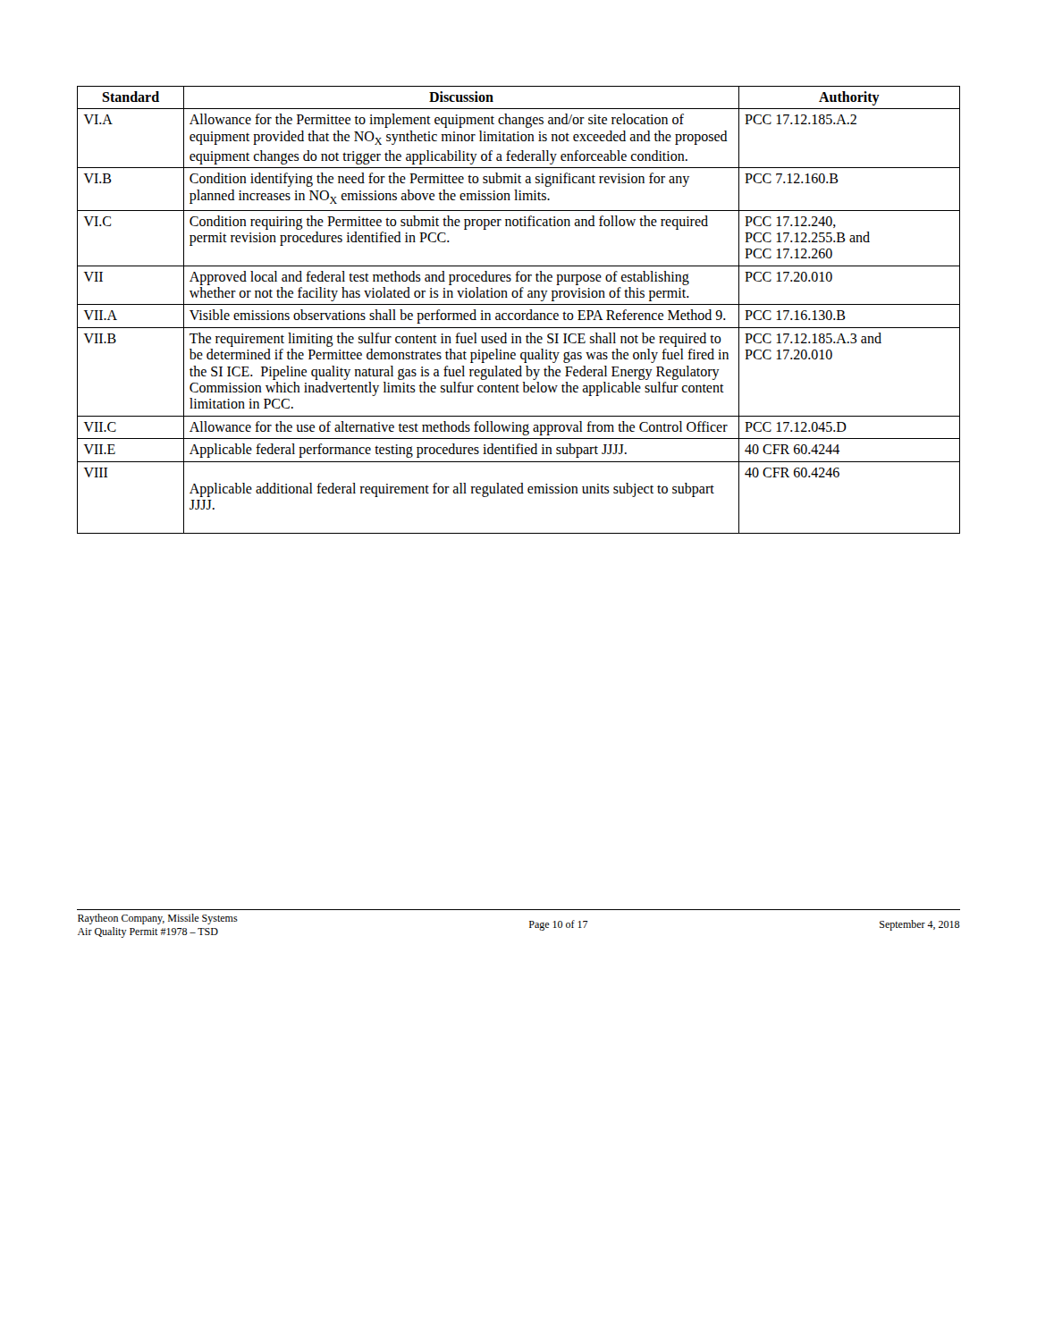| Standard | Discussion | Authority |
| --- | --- | --- |
| VI.A | Allowance for the Permittee to implement equipment changes and/or site relocation of equipment provided that the NO X synthetic minor limitation is not exceeded and the proposed equipment changes do not trigger the applicability of a federally enforceable condition. | PCC 17.12.185.A.2 |
| VI.B | Condition identifying the need for the Permittee to submit a significant revision for any planned increases in NO X emissions above the emission limits. | PCC 7.12.160.B |
| VI.C | Condition requiring the Permittee to submit the proper notification and follow the required permit revision procedures identified in PCC. | PCC 17.12.240, PCC 17.12.255.B and PCC 17.12.260 |
| VII | Approved local and federal test methods and procedures for the purpose of establishing whether or not the facility has violated or is in violation of any provision of this permit. | PCC 17.20.010 |
| VII.A | Visible emissions observations shall be performed in accordance to EPA Reference Method 9. | PCC 17.16.130.B |
| VII.B | The requirement limiting the sulfur content in fuel used in the SI ICE shall not be required to be determined if the Permittee demonstrates that pipeline quality gas was the only fuel fired in the SI ICE. Pipeline quality natural gas is a fuel regulated by the Federal Energy Regulatory Commission which inadvertently limits the sulfur content below the applicable sulfur content limitation in PCC. | PCC 17.12.185.A.3 and PCC 17.20.010 |
| VII.C | Allowance for the use of alternative test methods following approval from the Control Officer | PCC 17.12.045.D |
| VII.E | Applicable federal performance testing procedures identified in subpart JJJJ. | 40 CFR 60.4244 |
| VIII | Applicable additional federal requirement for all regulated emission units subject to subpart JJJJ. | 40 CFR 60.4246 |
Raytheon Company, Missile Systems
Air Quality Permit #1978 – TSD
Page 10 of 17
September 4, 2018